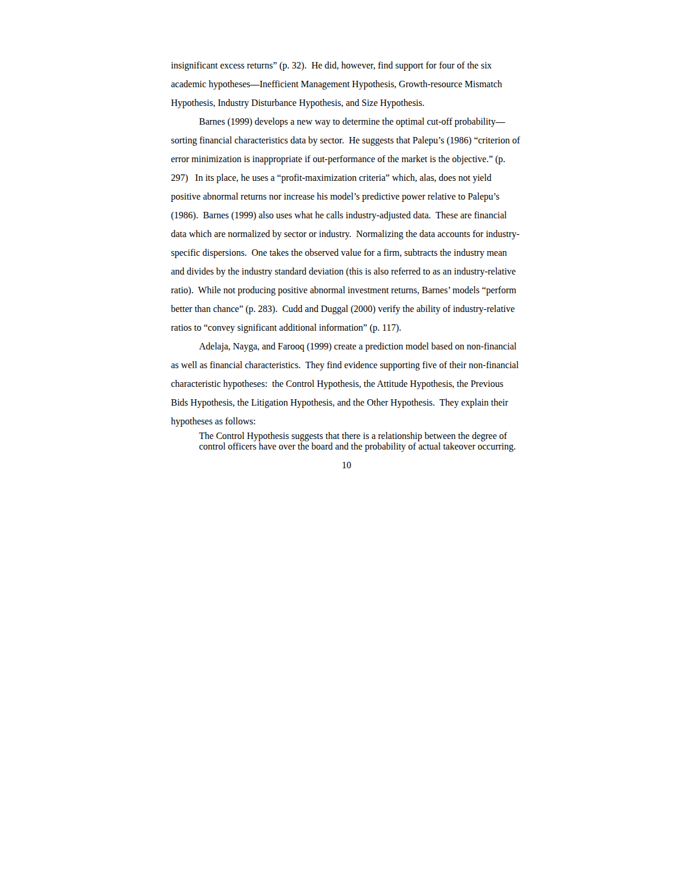insignificant excess returns” (p. 32). He did, however, find support for four of the six academic hypotheses—Inefficient Management Hypothesis, Growth-resource Mismatch Hypothesis, Industry Disturbance Hypothesis, and Size Hypothesis.
Barnes (1999) develops a new way to determine the optimal cut-off probability—sorting financial characteristics data by sector. He suggests that Palepu’s (1986) “criterion of error minimization is inappropriate if out-performance of the market is the objective.” (p. 297) In its place, he uses a “profit-maximization criteria” which, alas, does not yield positive abnormal returns nor increase his model’s predictive power relative to Palepu’s (1986). Barnes (1999) also uses what he calls industry-adjusted data. These are financial data which are normalized by sector or industry. Normalizing the data accounts for industry-specific dispersions. One takes the observed value for a firm, subtracts the industry mean and divides by the industry standard deviation (this is also referred to as an industry-relative ratio). While not producing positive abnormal investment returns, Barnes’ models “perform better than chance” (p. 283). Cudd and Duggal (2000) verify the ability of industry-relative ratios to “convey significant additional information” (p. 117).
Adelaja, Nayga, and Farooq (1999) create a prediction model based on non-financial as well as financial characteristics. They find evidence supporting five of their non-financial characteristic hypotheses: the Control Hypothesis, the Attitude Hypothesis, the Previous Bids Hypothesis, the Litigation Hypothesis, and the Other Hypothesis. They explain their hypotheses as follows:
The Control Hypothesis suggests that there is a relationship between the degree of control officers have over the board and the probability of actual takeover occurring.
10